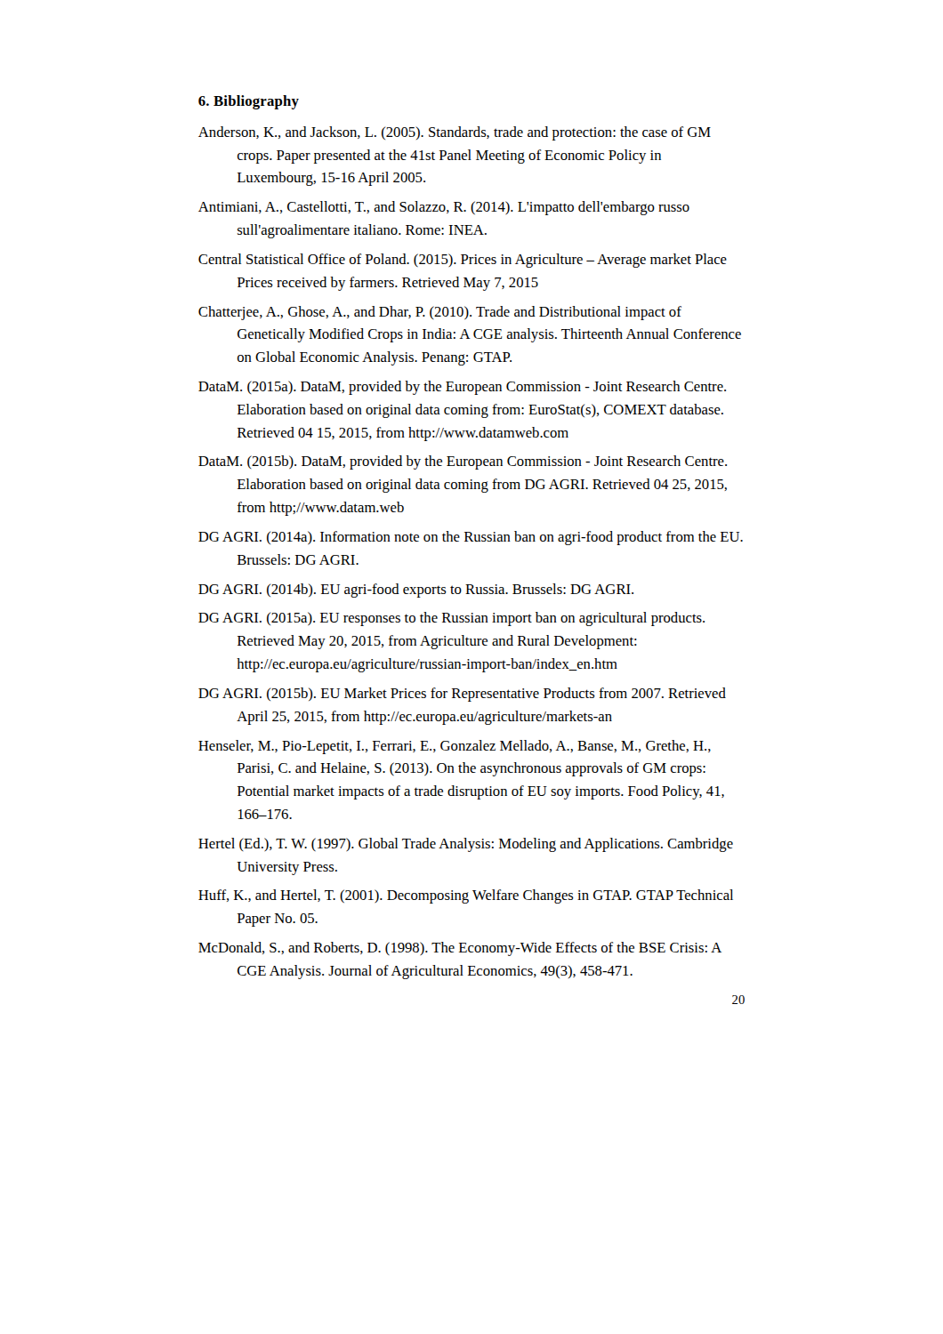6. Bibliography
Anderson, K., and Jackson, L. (2005). Standards, trade and protection: the case of GM crops. Paper presented at the 41st Panel Meeting of Economic Policy in Luxembourg, 15-16 April 2005.
Antimiani, A., Castellotti, T., and Solazzo, R. (2014). L'impatto dell'embargo russo sull'agroalimentare italiano. Rome: INEA.
Central Statistical Office of Poland. (2015). Prices in Agriculture – Average market Place Prices received by farmers. Retrieved May 7, 2015
Chatterjee, A., Ghose, A., and Dhar, P. (2010). Trade and Distributional impact of Genetically Modified Crops in India: A CGE analysis. Thirteenth Annual Conference on Global Economic Analysis. Penang: GTAP.
DataM. (2015a). DataM, provided by the European Commission - Joint Research Centre. Elaboration based on original data coming from: EuroStat(s), COMEXT database. Retrieved 04 15, 2015, from http://www.datamweb.com
DataM. (2015b). DataM, provided by the European Commission - Joint Research Centre. Elaboration based on original data coming from DG AGRI. Retrieved 04 25, 2015, from http;//www.datam.web
DG AGRI. (2014a). Information note on the Russian ban on agri-food product from the EU. Brussels: DG AGRI.
DG AGRI. (2014b). EU agri-food exports to Russia. Brussels: DG AGRI.
DG AGRI. (2015a). EU responses to the Russian import ban on agricultural products. Retrieved May 20, 2015, from Agriculture and Rural Development: http://ec.europa.eu/agriculture/russian-import-ban/index_en.htm
DG AGRI. (2015b). EU Market Prices for Representative Products from 2007. Retrieved April 25, 2015, from http://ec.europa.eu/agriculture/markets-an
Henseler, M., Pio-Lepetit, I., Ferrari, E., Gonzalez Mellado, A., Banse, M., Grethe, H., Parisi, C. and Helaine, S. (2013). On the asynchronous approvals of GM crops: Potential market impacts of a trade disruption of EU soy imports. Food Policy, 41, 166–176.
Hertel (Ed.), T. W. (1997). Global Trade Analysis: Modeling and Applications. Cambridge University Press.
Huff, K., and Hertel, T. (2001). Decomposing Welfare Changes in GTAP. GTAP Technical Paper No. 05.
McDonald, S., and Roberts, D. (1998). The Economy-Wide Effects of the BSE Crisis: A CGE Analysis. Journal of Agricultural Economics, 49(3), 458-471.
20